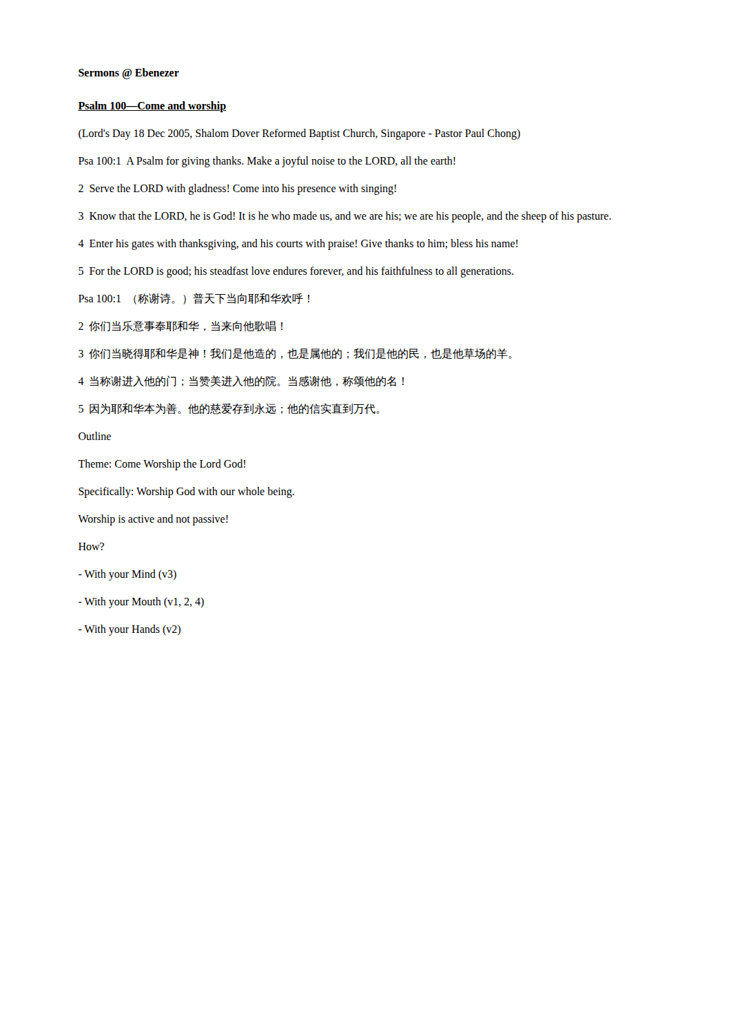Sermons @ Ebenezer
Psalm 100—Come and worship
(Lord's Day 18 Dec 2005, Shalom Dover Reformed Baptist Church, Singapore - Pastor Paul Chong)
Psa 100:1 A Psalm for giving thanks. Make a joyful noise to the LORD, all the earth!
2 Serve the LORD with gladness! Come into his presence with singing!
3 Know that the LORD, he is God! It is he who made us, and we are his; we are his people, and the sheep of his pasture.
4 Enter his gates with thanksgiving, and his courts with praise! Give thanks to him; bless his name!
5 For the LORD is good; his steadfast love endures forever, and his faithfulness to all generations.
Psa 100:1 （称谢诗。）普天下当向耶和华欢呼！
2 你们当乐意事奉耶和华，当来向他歌唱！
3 你们当晓得耶和华是神！我们是他造的，也是属他的；我们是他的民，也是他草场的羊。
4 当称谢进入他的门；当赞美进入他的院。当感谢他，称颂他的名！
5 因为耶和华本为善。他的慈爱存到永远；他的信实直到万代。
Outline
Theme: Come Worship the Lord God!
Specifically: Worship God with our whole being.
Worship is active and not passive!
How?
- With your Mind (v3)
- With your Mouth (v1, 2, 4)
- With your Hands (v2)